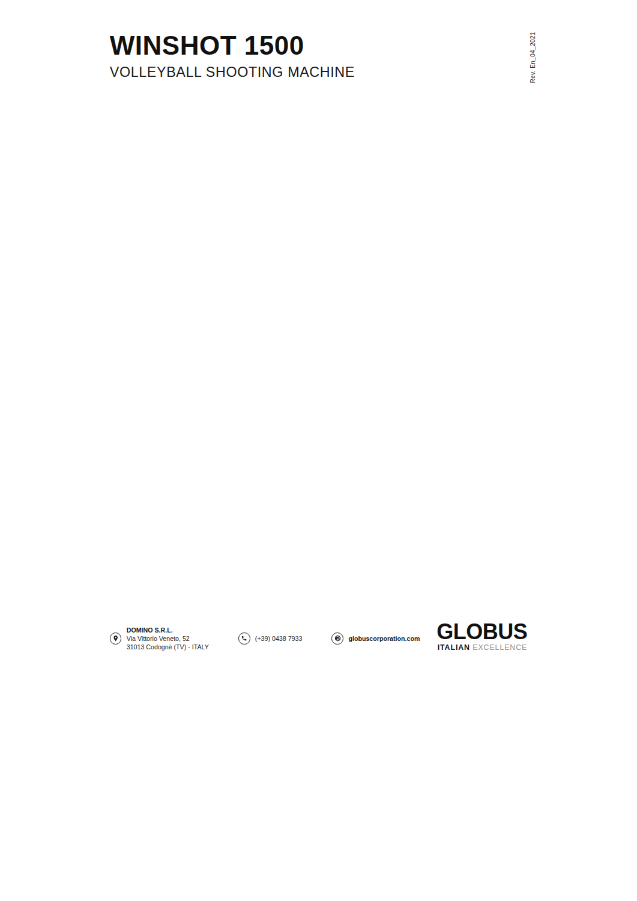Rev. En_04_2021
WINSHOT 1500
VOLLEYBALL SHOOTING MACHINE
DOMINO S.R.L.
Via Vittorio Veneto, 52
31013 Codognè (TV) - ITALY
(+39) 0438 7933
globuscorporation.com
GLOBUS
ITALIAN EXCELLENCE